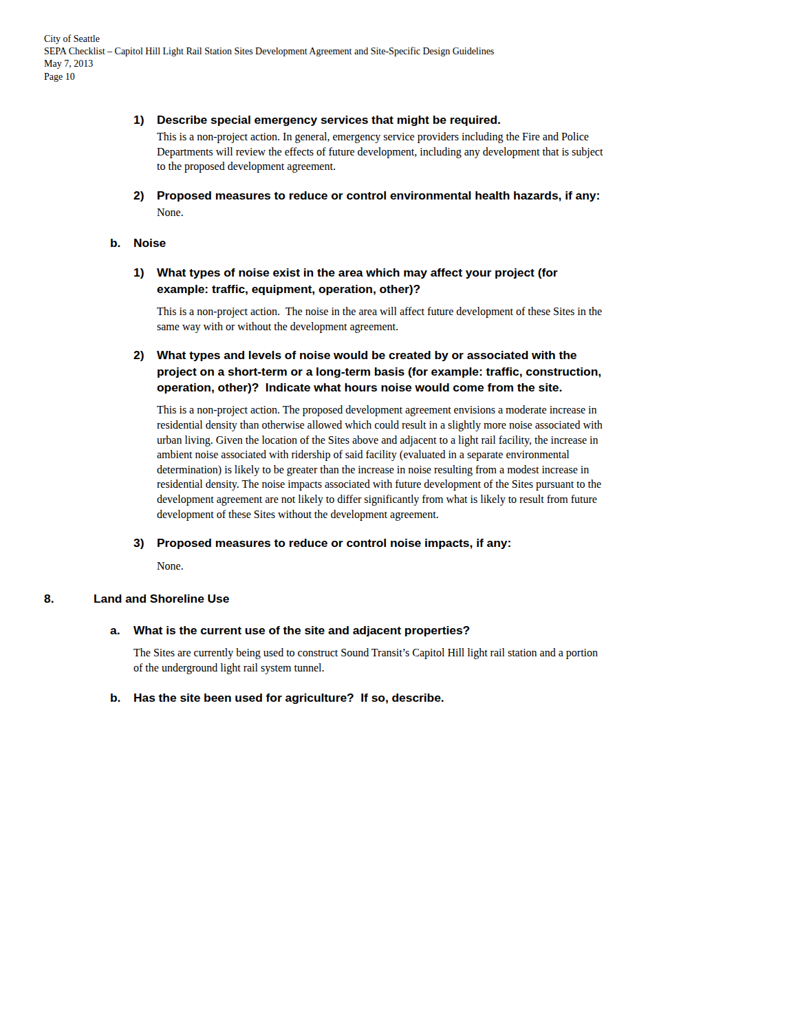City of Seattle
SEPA Checklist – Capitol Hill Light Rail Station Sites Development Agreement and Site-Specific Design Guidelines
May 7, 2013
Page 10
1) Describe special emergency services that might be required.
This is a non-project action. In general, emergency service providers including the Fire and Police Departments will review the effects of future development, including any development that is subject to the proposed development agreement.
2) Proposed measures to reduce or control environmental health hazards, if any:
None.
b. Noise
1) What types of noise exist in the area which may affect your project (for example: traffic, equipment, operation, other)?
This is a non-project action. The noise in the area will affect future development of these Sites in the same way with or without the development agreement.
2) What types and levels of noise would be created by or associated with the project on a short-term or a long-term basis (for example: traffic, construction, operation, other)? Indicate what hours noise would come from the site.
This is a non-project action. The proposed development agreement envisions a moderate increase in residential density than otherwise allowed which could result in a slightly more noise associated with urban living. Given the location of the Sites above and adjacent to a light rail facility, the increase in ambient noise associated with ridership of said facility (evaluated in a separate environmental determination) is likely to be greater than the increase in noise resulting from a modest increase in residential density. The noise impacts associated with future development of the Sites pursuant to the development agreement are not likely to differ significantly from what is likely to result from future development of these Sites without the development agreement.
3) Proposed measures to reduce or control noise impacts, if any:
None.
8. Land and Shoreline Use
a. What is the current use of the site and adjacent properties?
The Sites are currently being used to construct Sound Transit’s Capitol Hill light rail station and a portion of the underground light rail system tunnel.
b. Has the site been used for agriculture? If so, describe.